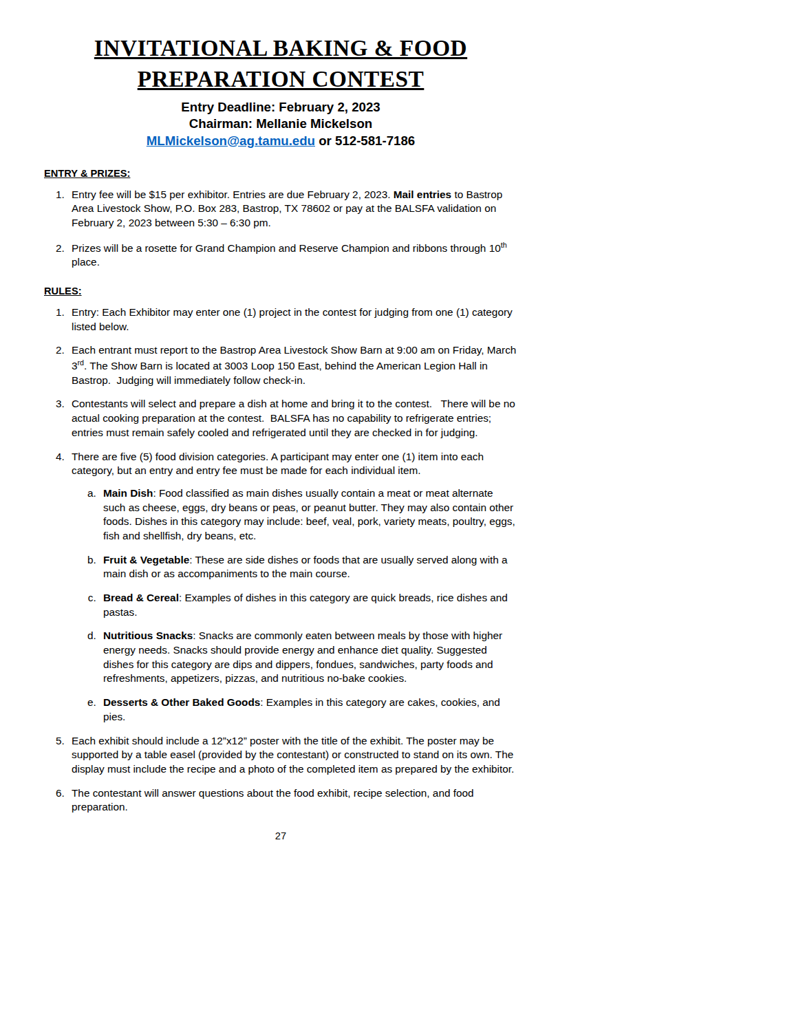Invitational Baking & Food Preparation Contest
Entry Deadline: February 2, 2023
Chairman: Mellanie Mickelson
MLMickelson@ag.tamu.edu or 512-581-7186
Entry & Prizes:
Entry fee will be $15 per exhibitor. Entries are due February 2, 2023. Mail entries to Bastrop Area Livestock Show, P.O. Box 283, Bastrop, TX 78602 or pay at the BALSFA validation on February 2, 2023 between 5:30 – 6:30 pm.
Prizes will be a rosette for Grand Champion and Reserve Champion and ribbons through 10th place.
Rules:
Entry: Each Exhibitor may enter one (1) project in the contest for judging from one (1) category listed below.
Each entrant must report to the Bastrop Area Livestock Show Barn at 9:00 am on Friday, March 3rd. The Show Barn is located at 3003 Loop 150 East, behind the American Legion Hall in Bastrop. Judging will immediately follow check-in.
Contestants will select and prepare a dish at home and bring it to the contest. There will be no actual cooking preparation at the contest. BALSFA has no capability to refrigerate entries; entries must remain safely cooled and refrigerated until they are checked in for judging.
There are five (5) food division categories. A participant may enter one (1) item into each category, but an entry and entry fee must be made for each individual item.
Main Dish: Food classified as main dishes usually contain a meat or meat alternate such as cheese, eggs, dry beans or peas, or peanut butter. They may also contain other foods. Dishes in this category may include: beef, veal, pork, variety meats, poultry, eggs, fish and shellfish, dry beans, etc.
Fruit & Vegetable: These are side dishes or foods that are usually served along with a main dish or as accompaniments to the main course.
Bread & Cereal: Examples of dishes in this category are quick breads, rice dishes and pastas.
Nutritious Snacks: Snacks are commonly eaten between meals by those with higher energy needs. Snacks should provide energy and enhance diet quality. Suggested dishes for this category are dips and dippers, fondues, sandwiches, party foods and refreshments, appetizers, pizzas, and nutritious no-bake cookies.
Desserts & Other Baked Goods: Examples in this category are cakes, cookies, and pies.
Each exhibit should include a 12”x12” poster with the title of the exhibit. The poster may be supported by a table easel (provided by the contestant) or constructed to stand on its own. The display must include the recipe and a photo of the completed item as prepared by the exhibitor.
The contestant will answer questions about the food exhibit, recipe selection, and food preparation.
27